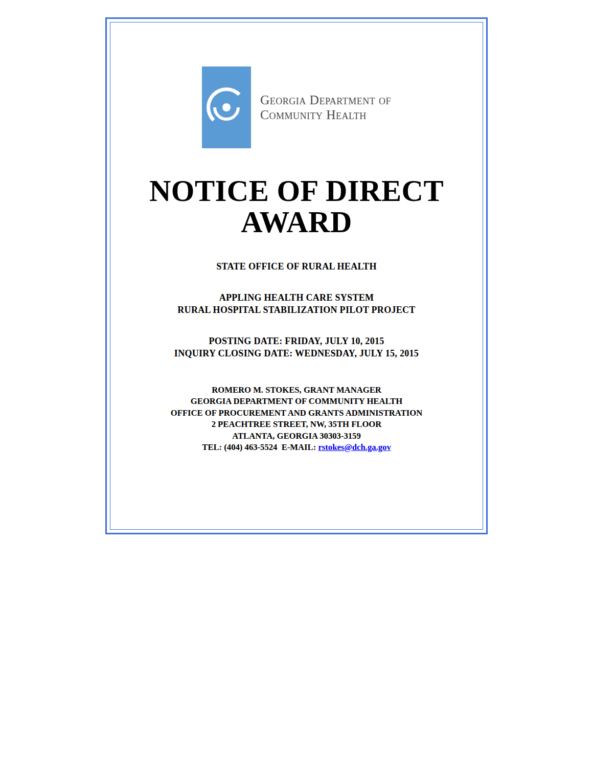Georgia Department of
Community Health
NOTICE OF DIRECT AWARD
STATE OFFICE OF RURAL HEALTH
APPLING HEALTH CARE SYSTEM
RURAL HOSPITAL STABILIZATION PILOT PROJECT
POSTING DATE: FRIDAY, JULY 10, 2015
INQUIRY CLOSING DATE: WEDNESDAY, JULY 15, 2015
ROMERO M. STOKES, GRANT MANAGER
GEORGIA DEPARTMENT OF COMMUNITY HEALTH
OFFICE OF PROCUREMENT AND GRANTS ADMINISTRATION
2 PEACHTREE STREET, NW, 35TH FLOOR
ATLANTA, GEORGIA 30303-3159
TEL: (404) 463-5524 E-MAIL: rstokes@dch.ga.gov